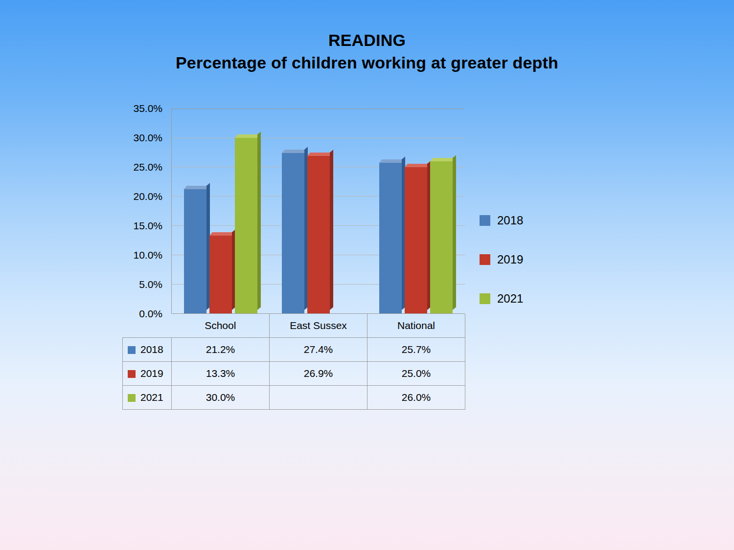READING
Percentage of children working at greater depth
35.0% 30.0% 25.0% 20.0% 15.0% 10.0% 5.0% 0.0%
2018
2019
2021
| | School | East Sussex | National |
| 2018 | 21.2% | 27.4% | 25.7% |
| 2019 | 13.3% | 26.9% | 25.0% |
| 2021 | 30.0% | | 26.0% |